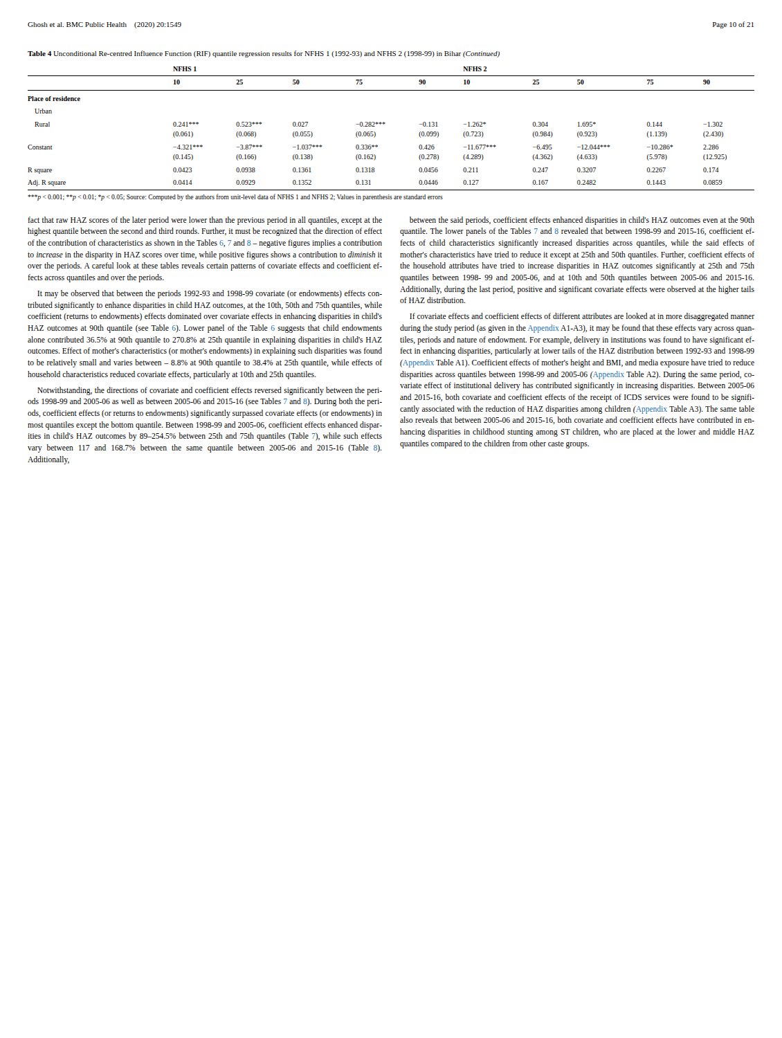Ghosh et al. BMC Public Health (2020) 20:1549
Page 10 of 21
Table 4 Unconditional Re-centred Influence Function (RIF) quantile regression results for NFHS 1 (1992-93) and NFHS 2 (1998-99) in Bihar (Continued)
| | NFHS 1 | NFHS 2 |
| --- | --- | --- |
| | 10 | 25 | 50 | 75 | 90 | 10 | 25 | 50 | 75 | 90 |
| Place of residence |
| Urban | | | | | | | | | | |
| Rural | 0.241*** (0.061) | 0.523*** (0.068) | 0.027 (0.055) | −0.282*** (0.065) | −0.131 (0.099) | −1.262* (0.723) | 0.304 (0.984) | 1.695* (0.923) | 0.144 (1.139) | −1.302 (2.430) |
| Constant | −4.321*** (0.145) | −3.87*** (0.166) | −1.037*** (0.138) | 0.336** (0.162) | 0.426 (0.278) | −11.677*** (4.289) | −6.495 (4.362) | −12.044*** (4.633) | −10.286* (5.978) | 2.286 (12.925) |
| R square | 0.0423 | 0.0938 | 0.1361 | 0.1318 | 0.0456 | 0.211 | 0.247 | 0.3207 | 0.2267 | 0.174 |
| Adj. R square | 0.0414 | 0.0929 | 0.1352 | 0.131 | 0.0446 | 0.127 | 0.167 | 0.2482 | 0.1443 | 0.0859 |
***p < 0.001; **p < 0.01; *p < 0.05; Source: Computed by the authors from unit-level data of NFHS 1 and NFHS 2; Values in parenthesis are standard errors
fact that raw HAZ scores of the later period were lower than the previous period in all quantiles, except at the highest quantile between the second and third rounds. Further, it must be recognized that the direction of effect of the contribution of characteristics as shown in the Tables 6, 7 and 8 – negative figures implies a contribution to increase in the disparity in HAZ scores over time, while positive figures shows a contribution to diminish it over the periods. A careful look at these tables reveals certain patterns of covariate effects and coefficient effects across quantiles and over the periods.
It may be observed that between the periods 1992-93 and 1998-99 covariate (or endowments) effects contributed significantly to enhance disparities in child HAZ outcomes, at the 10th, 50th and 75th quantiles, while coefficient (returns to endowments) effects dominated over covariate effects in enhancing disparities in child's HAZ outcomes at 90th quantile (see Table 6). Lower panel of the Table 6 suggests that child endowments alone contributed 36.5% at 90th quantile to 270.8% at 25th quantile in explaining disparities in child's HAZ outcomes. Effect of mother's characteristics (or mother's endowments) in explaining such disparities was found to be relatively small and varies between – 8.8% at 90th quantile to 38.4% at 25th quantile, while effects of household characteristics reduced covariate effects, particularly at 10th and 25th quantiles.
Notwithstanding, the directions of covariate and coefficient effects reversed significantly between the periods 1998-99 and 2005-06 as well as between 2005-06 and 2015-16 (see Tables 7 and 8). During both the periods, coefficient effects (or returns to endowments) significantly surpassed covariate effects (or endowments) in most quantiles except the bottom quantile. Between 1998-99 and 2005-06, coefficient effects enhanced disparities in child's HAZ outcomes by 89–254.5% between 25th and 75th quantiles (Table 7), while such effects vary between 117 and 168.7% between the same quantile between 2005-06 and 2015-16 (Table 8). Additionally,
between the said periods, coefficient effects enhanced disparities in child's HAZ outcomes even at the 90th quantile. The lower panels of the Tables 7 and 8 revealed that between 1998-99 and 2015-16, coefficient effects of child characteristics significantly increased disparities across quantiles, while the said effects of mother's characteristics have tried to reduce it except at 25th and 50th quantiles. Further, coefficient effects of the household attributes have tried to increase disparities in HAZ outcomes significantly at 25th and 75th quantiles between 1998- 99 and 2005-06, and at 10th and 50th quantiles between 2005-06 and 2015-16. Additionally, during the last period, positive and significant covariate effects were observed at the higher tails of HAZ distribution.
If covariate effects and coefficient effects of different attributes are looked at in more disaggregated manner during the study period (as given in the Appendix A1-A3), it may be found that these effects vary across quantiles, periods and nature of endowment. For example, delivery in institutions was found to have significant effect in enhancing disparities, particularly at lower tails of the HAZ distribution between 1992-93 and 1998-99 (Appendix Table A1). Coefficient effects of mother's height and BMI, and media exposure have tried to reduce disparities across quantiles between 1998-99 and 2005-06 (Appendix Table A2). During the same period, covariate effect of institutional delivery has contributed significantly in increasing disparities. Between 2005-06 and 2015-16, both covariate and coefficient effects of the receipt of ICDS services were found to be significantly associated with the reduction of HAZ disparities among children (Appendix Table A3). The same table also reveals that between 2005-06 and 2015-16, both covariate and coefficient effects have contributed in enhancing disparities in childhood stunting among ST children, who are placed at the lower and middle HAZ quantiles compared to the children from other caste groups.